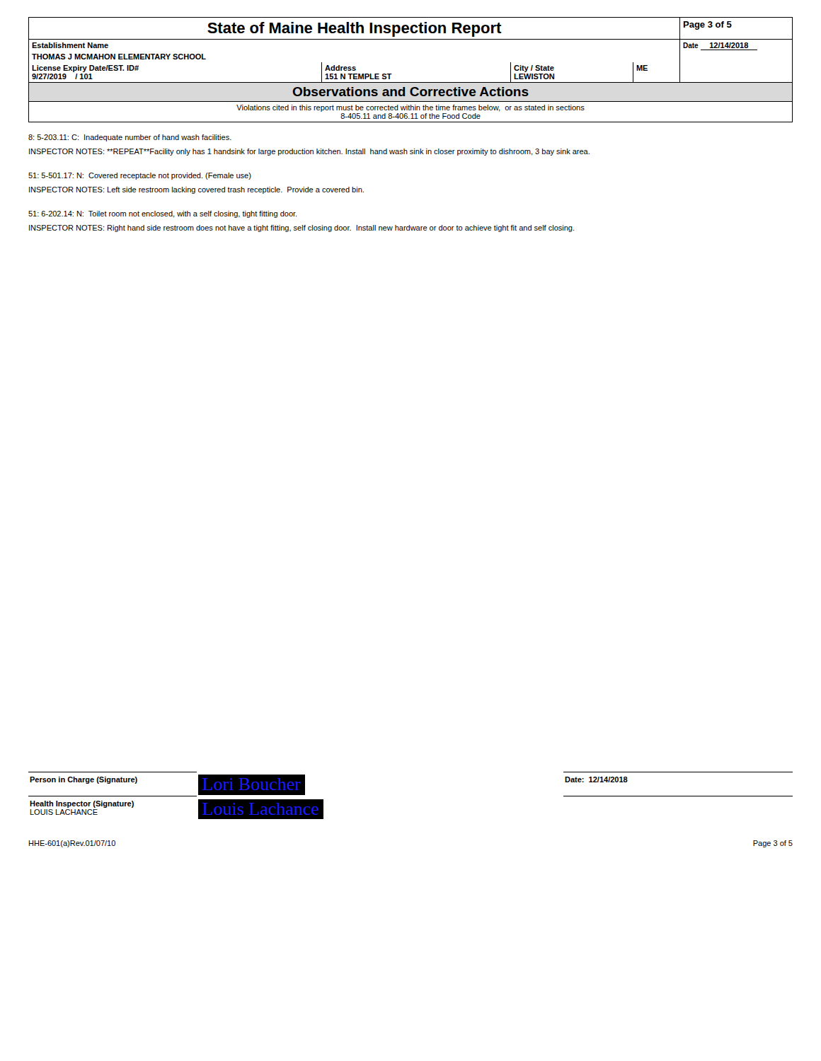| State of Maine Health Inspection Report | Page 3 of 5 |
| Establishment Name | Date 12/14/2018 |
| THOMAS J MCMAHON ELEMENTARY SCHOOL |
| License Expiry Date/EST. ID# 9/27/2019 / 101 | Address 151 N TEMPLE ST | City / State LEWISTON | ME |
| Observations and Corrective Actions |
| Violations cited in this report must be corrected within the time frames below, or as stated in sections 8-405.11 and 8-406.11 of the Food Code |
8: 5-203.11: C: Inadequate number of hand wash facilities.
INSPECTOR NOTES: **REPEAT**Facility only has 1 handsink for large production kitchen. Install hand wash sink in closer proximity to dishroom, 3 bay sink area.
51: 5-501.17: N: Covered receptacle not provided. (Female use)
INSPECTOR NOTES: Left side restroom lacking covered trash recepticle. Provide a covered bin.
51: 6-202.14: N: Toilet room not enclosed, with a self closing, tight fitting door.
INSPECTOR NOTES: Right hand side restroom does not have a tight fitting, self closing door. Install new hardware or door to achieve tight fit and self closing.
| Person in Charge (Signature) | Lori Boucher | Date: 12/14/2018 |
| Health Inspector (Signature) LOUIS LACHANCE | Louis Lachance | |
HHE-601(a)Rev.01/07/10
Page 3 of 5